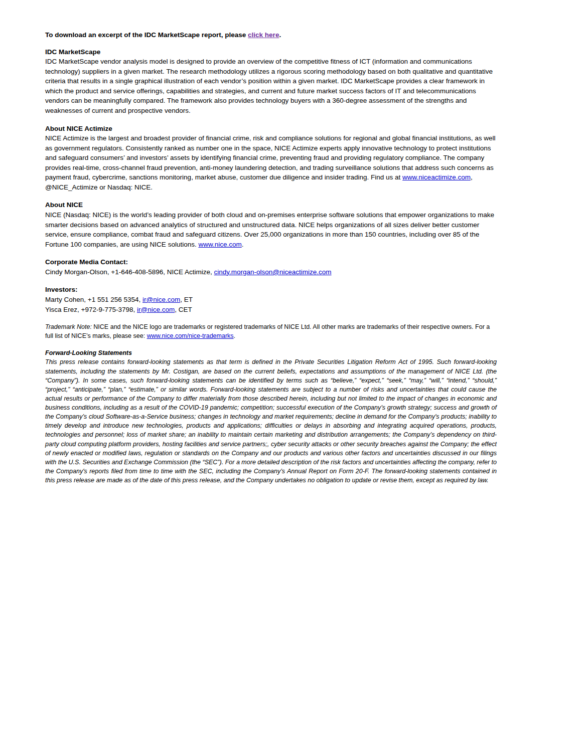To download an excerpt of the IDC MarketScape report, please click here.
IDC MarketScape
IDC MarketScape vendor analysis model is designed to provide an overview of the competitive fitness of ICT (information and communications technology) suppliers in a given market. The research methodology utilizes a rigorous scoring methodology based on both qualitative and quantitative criteria that results in a single graphical illustration of each vendor’s position within a given market. IDC MarketScape provides a clear framework in which the product and service offerings, capabilities and strategies, and current and future market success factors of IT and telecommunications vendors can be meaningfully compared. The framework also provides technology buyers with a 360-degree assessment of the strengths and weaknesses of current and prospective vendors.
About NICE Actimize
NICE Actimize is the largest and broadest provider of financial crime, risk and compliance solutions for regional and global financial institutions, as well as government regulators. Consistently ranked as number one in the space, NICE Actimize experts apply innovative technology to protect institutions and safeguard consumers’ and investors’ assets by identifying financial crime, preventing fraud and providing regulatory compliance. The company provides real-time, cross-channel fraud prevention, anti-money laundering detection, and trading surveillance solutions that address such concerns as payment fraud, cybercrime, sanctions monitoring, market abuse, customer due diligence and insider trading. Find us at www.niceactimize.com, @NICE_Actimize or Nasdaq: NICE.
About NICE
NICE (Nasdaq: NICE) is the world’s leading provider of both cloud and on-premises enterprise software solutions that empower organizations to make smarter decisions based on advanced analytics of structured and unstructured data. NICE helps organizations of all sizes deliver better customer service, ensure compliance, combat fraud and safeguard citizens. Over 25,000 organizations in more than 150 countries, including over 85 of the Fortune 100 companies, are using NICE solutions. www.nice.com.
Corporate Media Contact:
Cindy Morgan-Olson, +1-646-408-5896, NICE Actimize, cindy.morgan-olson@niceactimize.com
Investors:
Marty Cohen, +1 551 256 5354, ir@nice.com, ET
Yisca Erez, +972-9-775-3798, ir@nice.com, CET
Trademark Note: NICE and the NICE logo are trademarks or registered trademarks of NICE Ltd. All other marks are trademarks of their respective owners. For a full list of NICE’s marks, please see: www.nice.com/nice-trademarks.
Forward-Looking Statements
This press release contains forward-looking statements as that term is defined in the Private Securities Litigation Reform Act of 1995. Such forward-looking statements, including the statements by Mr. Costigan, are based on the current beliefs, expectations and assumptions of the management of NICE Ltd. (the “Company”). In some cases, such forward-looking statements can be identified by terms such as “believe,” “expect,” “seek,” “may,” “will,” “intend,” “should,” “project,” “anticipate,” “plan,” “estimate,” or similar words. Forward-looking statements are subject to a number of risks and uncertainties that could cause the actual results or performance of the Company to differ materially from those described herein, including but not limited to the impact of changes in economic and business conditions, including as a result of the COVID-19 pandemic; competition; successful execution of the Company’s growth strategy; success and growth of the Company’s cloud Software-as-a-Service business; changes in technology and market requirements; decline in demand for the Company's products; inability to timely develop and introduce new technologies, products and applications; difficulties or delays in absorbing and integrating acquired operations, products, technologies and personnel; loss of market share; an inability to maintain certain marketing and distribution arrangements; the Company’s dependency on third-party cloud computing platform providers, hosting facilities and service partners;, cyber security attacks or other security breaches against the Company; the effect of newly enacted or modified laws, regulation or standards on the Company and our products and various other factors and uncertainties discussed in our filings with the U.S. Securities and Exchange Commission (the “SEC”). For a more detailed description of the risk factors and uncertainties affecting the company, refer to the Company's reports filed from time to time with the SEC, including the Company’s Annual Report on Form 20-F. The forward-looking statements contained in this press release are made as of the date of this press release, and the Company undertakes no obligation to update or revise them, except as required by law.